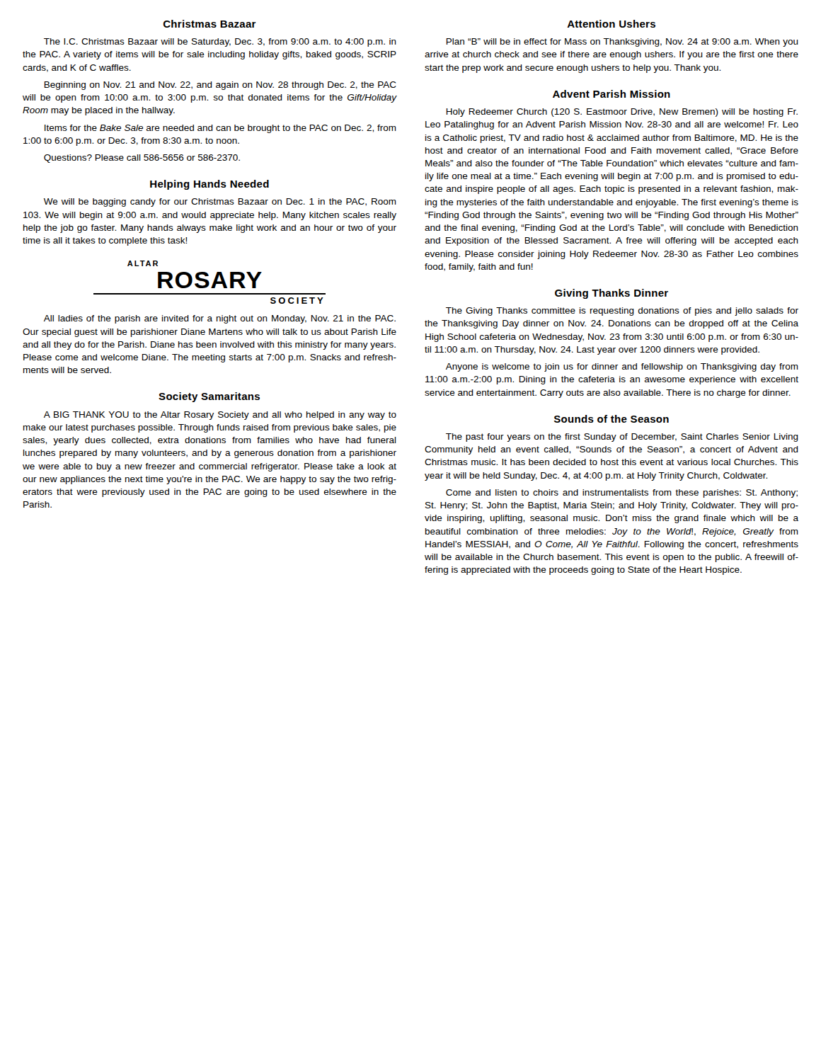Christmas Bazaar
The I.C. Christmas Bazaar will be Saturday, Dec. 3, from 9:00 a.m. to 4:00 p.m. in the PAC. A variety of items will be for sale including holiday gifts, baked goods, SCRIP cards, and K of C waffles.
Beginning on Nov. 21 and Nov. 22, and again on Nov. 28 through Dec. 2, the PAC will be open from 10:00 a.m. to 3:00 p.m. so that donated items for the Gift/Holiday Room may be placed in the hallway.
Items for the Bake Sale are needed and can be brought to the PAC on Dec. 2, from 1:00 to 6:00 p.m. or Dec. 3, from 8:30 a.m. to noon.
Questions? Please call 586-5656 or 586-2370.
Helping Hands Needed
We will be bagging candy for our Christmas Bazaar on Dec. 1 in the PAC, Room 103. We will begin at 9:00 a.m. and would appreciate help. Many kitchen scales really help the job go faster. Many hands always make light work and an hour or two of your time is all it takes to complete this task!
ALTAR ROSARY SOCIETY
All ladies of the parish are invited for a night out on Monday, Nov. 21 in the PAC. Our special guest will be parishioner Diane Martens who will talk to us about Parish Life and all they do for the Parish. Diane has been involved with this ministry for many years. Please come and welcome Diane. The meeting starts at 7:00 p.m. Snacks and refreshments will be served.
Society Samaritans
A BIG THANK YOU to the Altar Rosary Society and all who helped in any way to make our latest purchases possible. Through funds raised from previous bake sales, pie sales, yearly dues collected, extra donations from families who have had funeral lunches prepared by many volunteers, and by a generous donation from a parishioner we were able to buy a new freezer and commercial refrigerator. Please take a look at our new appliances the next time you're in the PAC. We are happy to say the two refrigerators that were previously used in the PAC are going to be used elsewhere in the Parish.
Attention Ushers
Plan “B” will be in effect for Mass on Thanksgiving, Nov. 24 at 9:00 a.m. When you arrive at church check and see if there are enough ushers. If you are the first one there start the prep work and secure enough ushers to help you. Thank you.
Advent Parish Mission
Holy Redeemer Church (120 S. Eastmoor Drive, New Bremen) will be hosting Fr. Leo Patalinghug for an Advent Parish Mission Nov. 28-30 and all are welcome! Fr. Leo is a Catholic priest, TV and radio host & acclaimed author from Baltimore, MD. He is the host and creator of an international Food and Faith movement called, “Grace Before Meals” and also the founder of “The Table Foundation” which elevates “culture and family life one meal at a time.” Each evening will begin at 7:00 p.m. and is promised to educate and inspire people of all ages. Each topic is presented in a relevant fashion, making the mysteries of the faith understandable and enjoyable. The first evening’s theme is “Finding God through the Saints”, evening two will be “Finding God through His Mother” and the final evening, “Finding God at the Lord’s Table”, will conclude with Benediction and Exposition of the Blessed Sacrament. A free will offering will be accepted each evening. Please consider joining Holy Redeemer Nov. 28-30 as Father Leo combines food, family, faith and fun!
Giving Thanks Dinner
The Giving Thanks committee is requesting donations of pies and jello salads for the Thanksgiving Day dinner on Nov. 24. Donations can be dropped off at the Celina High School cafeteria on Wednesday, Nov. 23 from 3:30 until 6:00 p.m. or from 6:30 until 11:00 a.m. on Thursday, Nov. 24. Last year over 1200 dinners were provided.
Anyone is welcome to join us for dinner and fellowship on Thanksgiving day from 11:00 a.m.-2:00 p.m. Dining in the cafeteria is an awesome experience with excellent service and entertainment. Carry outs are also available. There is no charge for dinner.
Sounds of the Season
The past four years on the first Sunday of December, Saint Charles Senior Living Community held an event called, “Sounds of the Season”, a concert of Advent and Christmas music. It has been decided to host this event at various local Churches. This year it will be held Sunday, Dec. 4, at 4:00 p.m. at Holy Trinity Church, Coldwater.
Come and listen to choirs and instrumentalists from these parishes: St. Anthony; St. Henry; St. John the Baptist, Maria Stein; and Holy Trinity, Coldwater. They will provide inspiring, uplifting, seasonal music. Don’t miss the grand finale which will be a beautiful combination of three melodies: Joy to the World!, Rejoice, Greatly from Handel’s MESSIAH, and O Come, All Ye Faithful. Following the concert, refreshments will be available in the Church basement. This event is open to the public. A freewill offering is appreciated with the proceeds going to State of the Heart Hospice.